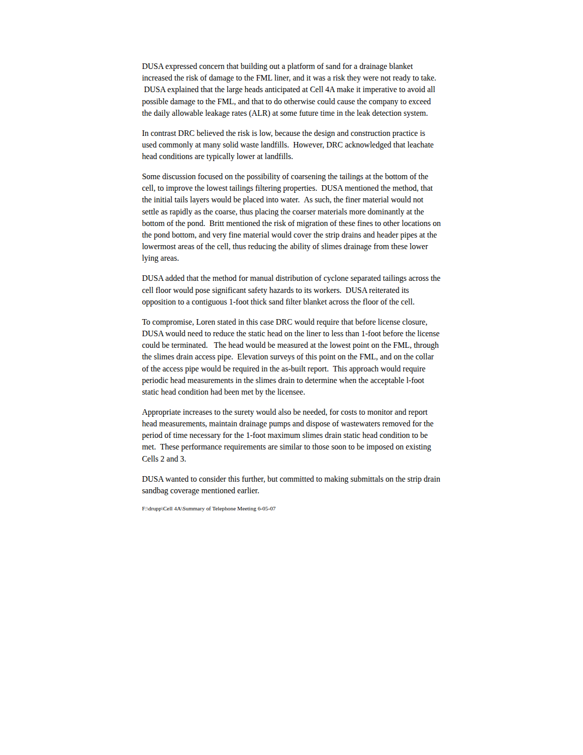DUSA expressed concern that building out a platform of sand for a drainage blanket increased the risk of damage to the FML liner, and it was a risk they were not ready to take. DUSA explained that the large heads anticipated at Cell 4A make it imperative to avoid all possible damage to the FML, and that to do otherwise could cause the company to exceed the daily allowable leakage rates (ALR) at some future time in the leak detection system.
In contrast DRC believed the risk is low, because the design and construction practice is used commonly at many solid waste landfills. However, DRC acknowledged that leachate head conditions are typically lower at landfills.
Some discussion focused on the possibility of coarsening the tailings at the bottom of the cell, to improve the lowest tailings filtering properties. DUSA mentioned the method, that the initial tails layers would be placed into water. As such, the finer material would not settle as rapidly as the coarse, thus placing the coarser materials more dominantly at the bottom of the pond. Britt mentioned the risk of migration of these fines to other locations on the pond bottom, and very fine material would cover the strip drains and header pipes at the lowermost areas of the cell, thus reducing the ability of slimes drainage from these lower lying areas.
DUSA added that the method for manual distribution of cyclone separated tailings across the cell floor would pose significant safety hazards to its workers. DUSA reiterated its opposition to a contiguous 1-foot thick sand filter blanket across the floor of the cell.
To compromise, Loren stated in this case DRC would require that before license closure, DUSA would need to reduce the static head on the liner to less than 1-foot before the license could be terminated. The head would be measured at the lowest point on the FML, through the slimes drain access pipe. Elevation surveys of this point on the FML, and on the collar of the access pipe would be required in the as-built report. This approach would require periodic head measurements in the slimes drain to determine when the acceptable l-foot static head condition had been met by the licensee.
Appropriate increases to the surety would also be needed, for costs to monitor and report head measurements, maintain drainage pumps and dispose of wastewaters removed for the period of time necessary for the 1-foot maximum slimes drain static head condition to be met. These performance requirements are similar to those soon to be imposed on existing Cells 2 and 3.
DUSA wanted to consider this further, but committed to making submittals on the strip drain sandbag coverage mentioned earlier.
F:\drupp\Cell 4A\Summary of Telephone Meeting 6-05-07